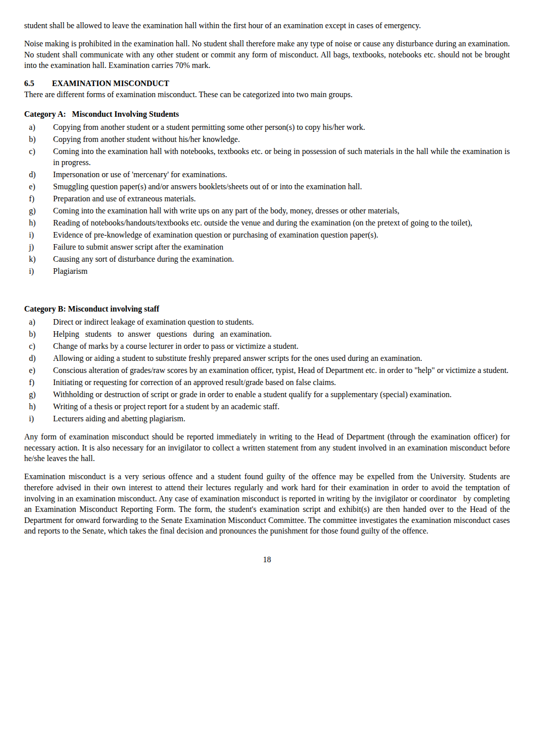student shall be allowed to leave the examination hall within the first hour of an examination except in cases of emergency.
Noise making is prohibited in the examination hall. No student shall therefore make any type of noise or cause any disturbance during an examination. No student shall communicate with any other student or commit any form of misconduct. All bags, textbooks, notebooks etc. should not be brought into the examination hall. Examination carries 70% mark.
6.5 EXAMINATION MISCONDUCT
There are different forms of examination misconduct. These can be categorized into two main groups.
Category A: Misconduct Involving Students
a) Copying from another student or a student permitting some other person(s) to copy his/her work.
b) Copying from another student without his/her knowledge.
c) Coming into the examination hall with notebooks, textbooks etc. or being in possession of such materials in the hall while the examination is in progress.
d) Impersonation or use of 'mercenary' for examinations.
e) Smuggling question paper(s) and/or answers booklets/sheets out of or into the examination hall.
f) Preparation and use of extraneous materials.
g) Coming into the examination hall with write ups on any part of the body, money, dresses or other materials,
h) Reading of notebooks/handouts/textbooks etc. outside the venue and during the examination (on the pretext of going to the toilet),
i) Evidence of pre-knowledge of examination question or purchasing of examination question paper(s).
j) Failure to submit answer script after the examination
k) Causing any sort of disturbance during the examination.
i) Plagiarism
Category B: Misconduct involving staff
a) Direct or indirect leakage of examination question to students.
b) Helping students to answer questions during an examination.
c) Change of marks by a course lecturer in order to pass or victimize a student.
d) Allowing or aiding a student to substitute freshly prepared answer scripts for the ones used during an examination.
e) Conscious alteration of grades/raw scores by an examination officer, typist, Head of Department etc. in order to "help" or victimize a student.
f) Initiating or requesting for correction of an approved result/grade based on false claims.
g) Withholding or destruction of script or grade in order to enable a student qualify for a supplementary (special) examination.
h) Writing of a thesis or project report for a student by an academic staff.
i) Lecturers aiding and abetting plagiarism.
Any form of examination misconduct should be reported immediately in writing to the Head of Department (through the examination officer) for necessary action. It is also necessary for an invigilator to collect a written statement from any student involved in an examination misconduct before he/she leaves the hall.
Examination misconduct is a very serious offence and a student found guilty of the offence may be expelled from the University. Students are therefore advised in their own interest to attend their lectures regularly and work hard for their examination in order to avoid the temptation of involving in an examination misconduct. Any case of examination misconduct is reported in writing by the invigilator or coordinator by completing an Examination Misconduct Reporting Form. The form, the student's examination script and exhibit(s) are then handed over to the Head of the Department for onward forwarding to the Senate Examination Misconduct Committee. The committee investigates the examination misconduct cases and reports to the Senate, which takes the final decision and pronounces the punishment for those found guilty of the offence.
18